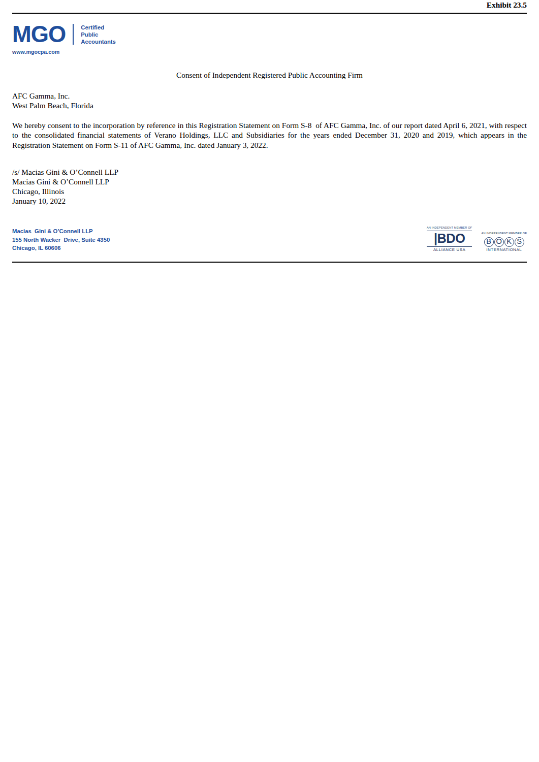Exhibit 23.5
MGO
Certified
Public
Accountants
www.mgocpa.com
Consent of Independent Registered Public Accounting Firm
AFC Gamma, Inc.
West Palm Beach, Florida
We hereby consent to the incorporation by reference in this Registration Statement on Form S-8 of AFC Gamma, Inc. of our report dated April 6, 2021, with respect to the consolidated financial statements of Verano Holdings, LLC and Subsidiaries for the years ended December 31, 2020 and 2019, which appears in the Registration Statement on Form S-11 of AFC Gamma, Inc. dated January 3, 2022.
/s/ Macias Gini & O’Connell LLP
Macias Gini & O’Connell LLP
Chicago, Illinois
January 10, 2022
Macias Gini & O’Connell LLP
155 North Wacker Drive, Suite 4350
Chicago, IL 60606
AN INDEPENDENT MEMBER OF
|BDO
ALLIANCE USA
AN INDEPENDENT MEMBER OF
BOKS
INTERNATIONAL